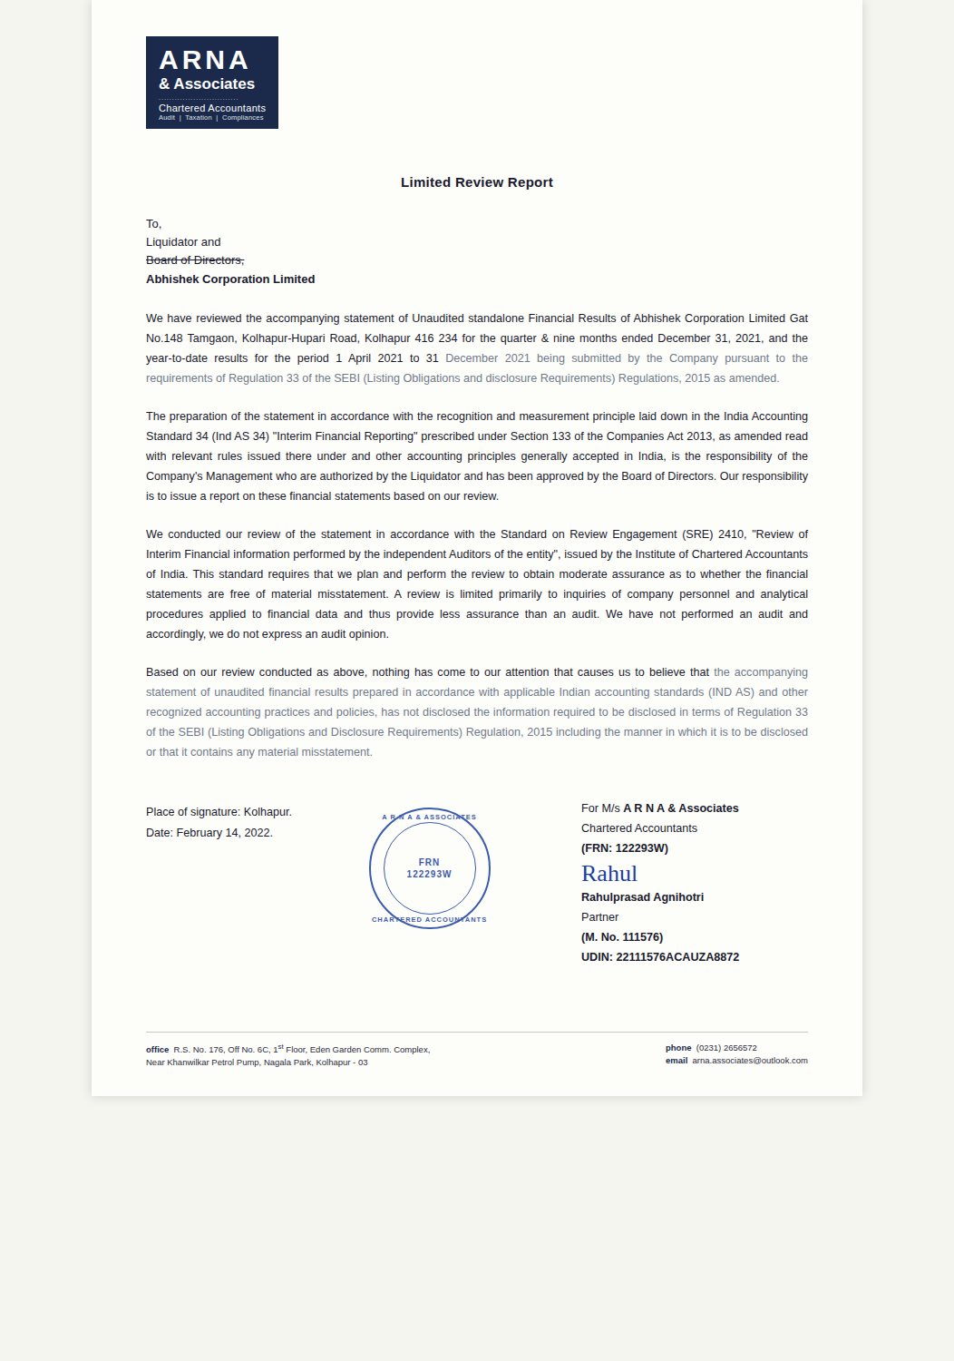ARNA & Associates .............................. Chartered Accountants Audit | Taxation | Compliances
Limited Review Report
To,
Liquidator and
Board of Directors,
Abhishek Corporation Limited
We have reviewed the accompanying statement of Unaudited standalone Financial Results of Abhishek Corporation Limited Gat No.148 Tamgaon, Kolhapur-Hupari Road, Kolhapur 416 234 for the quarter & nine months ended December 31, 2021, and the year-to-date results for the period 1 April 2021 to 31 December 2021 being submitted by the Company pursuant to the requirements of Regulation 33 of the SEBI (Listing Obligations and disclosure Requirements) Regulations, 2015 as amended.
The preparation of the statement in accordance with the recognition and measurement principle laid down in the India Accounting Standard 34 (Ind AS 34) "Interim Financial Reporting" prescribed under Section 133 of the Companies Act 2013, as amended read with relevant rules issued there under and other accounting principles generally accepted in India, is the responsibility of the Company's Management who are authorized by the Liquidator and has been approved by the Board of Directors. Our responsibility is to issue a report on these financial statements based on our review.
We conducted our review of the statement in accordance with the Standard on Review Engagement (SRE) 2410, "Review of Interim Financial information performed by the independent Auditors of the entity", issued by the Institute of Chartered Accountants of India. This standard requires that we plan and perform the review to obtain moderate assurance as to whether the financial statements are free of material misstatement. A review is limited primarily to inquiries of company personnel and analytical procedures applied to financial data and thus provide less assurance than an audit. We have not performed an audit and accordingly, we do not express an audit opinion.
Based on our review conducted as above, nothing has come to our attention that causes us to believe that the accompanying statement of unaudited financial results prepared in accordance with applicable Indian accounting standards (IND AS) and other recognized accounting practices and policies, has not disclosed the information required to be disclosed in terms of Regulation 33 of the SEBI (Listing Obligations and Disclosure Requirements) Regulation, 2015 including the manner in which it is to be disclosed or that it contains any material misstatement.
Place of signature: Kolhapur.
Date: February 14, 2022.
A R N A & ASSOCIATES
FRN
122293W
CHARTERED ACCOUNTANTS
For M/s A R N A & Associates
Chartered Accountants
(FRN: 122293W)
Rahul
Rahulprasad Agnihotri
Partner
(M. No. 111576)
UDIN: 22111576ACAUZA8872
office R.S. No. 176, Off No. 6C, 1st Floor, Eden Garden Comm. Complex,
Near Khanwilkar Petrol Pump, Nagala Park, Kolhapur - 03
phone (0231) 2656572
email arna.associates@outlook.com